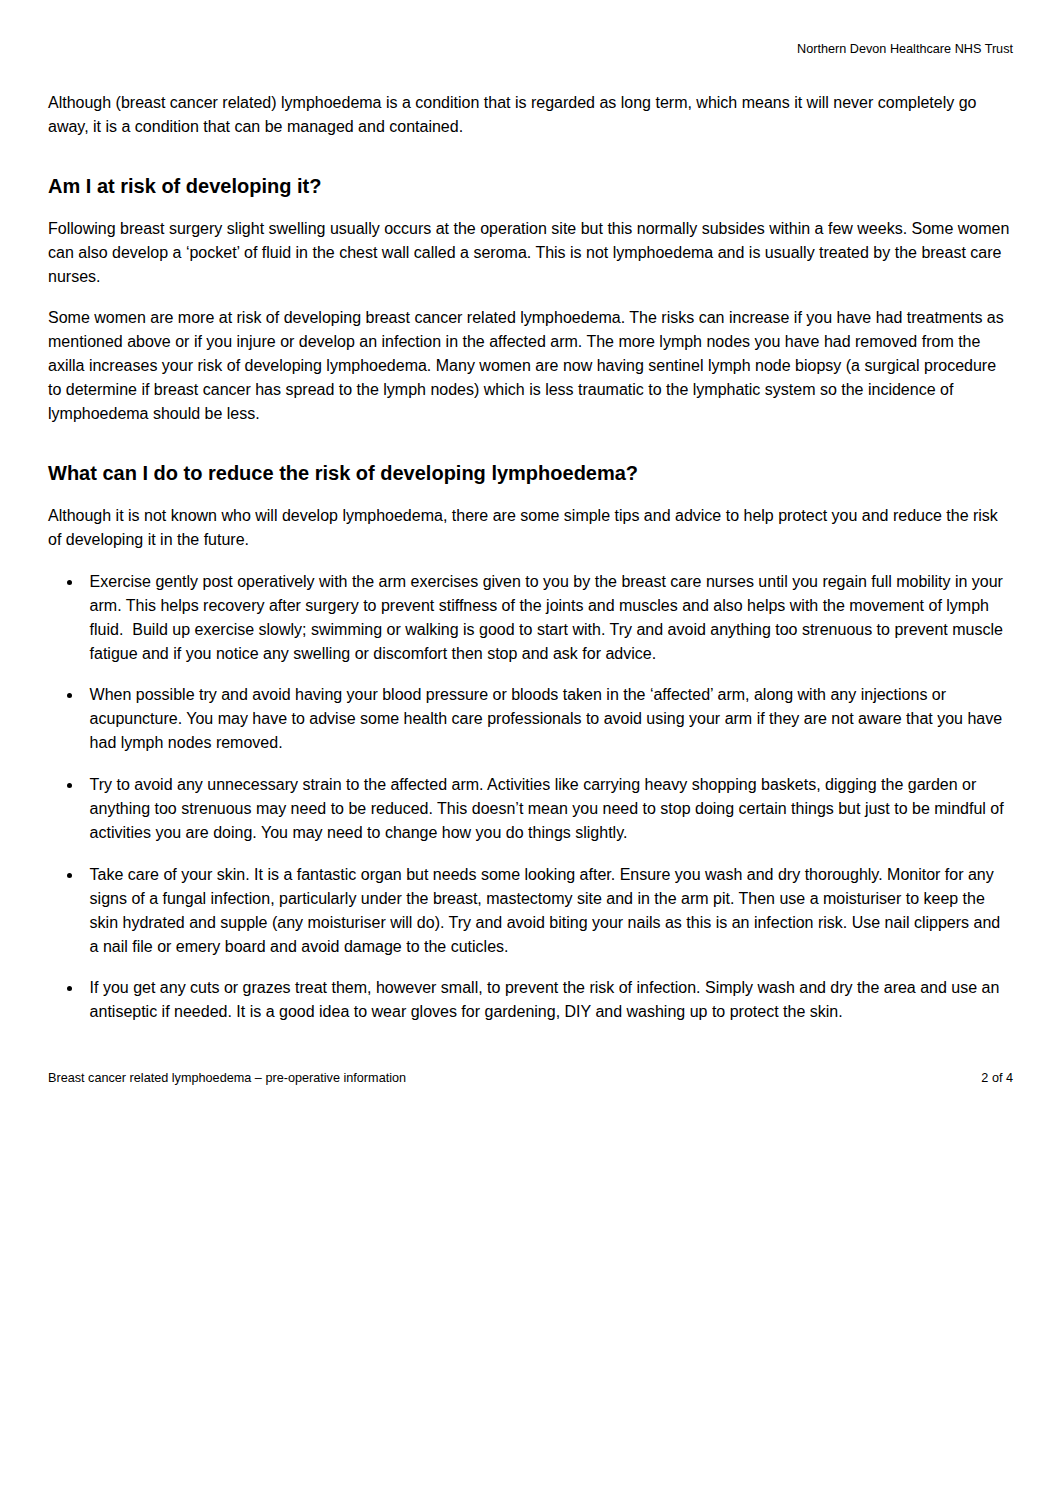Northern Devon Healthcare NHS Trust
Although (breast cancer related) lymphoedema is a condition that is regarded as long term, which means it will never completely go away, it is a condition that can be managed and contained.
Am I at risk of developing it?
Following breast surgery slight swelling usually occurs at the operation site but this normally subsides within a few weeks. Some women can also develop a ‘pocket’ of fluid in the chest wall called a seroma. This is not lymphoedema and is usually treated by the breast care nurses.
Some women are more at risk of developing breast cancer related lymphoedema. The risks can increase if you have had treatments as mentioned above or if you injure or develop an infection in the affected arm. The more lymph nodes you have had removed from the axilla increases your risk of developing lymphoedema. Many women are now having sentinel lymph node biopsy (a surgical procedure to determine if breast cancer has spread to the lymph nodes) which is less traumatic to the lymphatic system so the incidence of lymphoedema should be less.
What can I do to reduce the risk of developing lymphoedema?
Although it is not known who will develop lymphoedema, there are some simple tips and advice to help protect you and reduce the risk of developing it in the future.
Exercise gently post operatively with the arm exercises given to you by the breast care nurses until you regain full mobility in your arm. This helps recovery after surgery to prevent stiffness of the joints and muscles and also helps with the movement of lymph fluid. Build up exercise slowly; swimming or walking is good to start with. Try and avoid anything too strenuous to prevent muscle fatigue and if you notice any swelling or discomfort then stop and ask for advice.
When possible try and avoid having your blood pressure or bloods taken in the ‘affected’ arm, along with any injections or acupuncture. You may have to advise some health care professionals to avoid using your arm if they are not aware that you have had lymph nodes removed.
Try to avoid any unnecessary strain to the affected arm. Activities like carrying heavy shopping baskets, digging the garden or anything too strenuous may need to be reduced. This doesn’t mean you need to stop doing certain things but just to be mindful of activities you are doing. You may need to change how you do things slightly.
Take care of your skin. It is a fantastic organ but needs some looking after. Ensure you wash and dry thoroughly. Monitor for any signs of a fungal infection, particularly under the breast, mastectomy site and in the arm pit. Then use a moisturiser to keep the skin hydrated and supple (any moisturiser will do). Try and avoid biting your nails as this is an infection risk. Use nail clippers and a nail file or emery board and avoid damage to the cuticles.
If you get any cuts or grazes treat them, however small, to prevent the risk of infection. Simply wash and dry the area and use an antiseptic if needed. It is a good idea to wear gloves for gardening, DIY and washing up to protect the skin.
Breast cancer related lymphoedema – pre-operative information 2 of 4